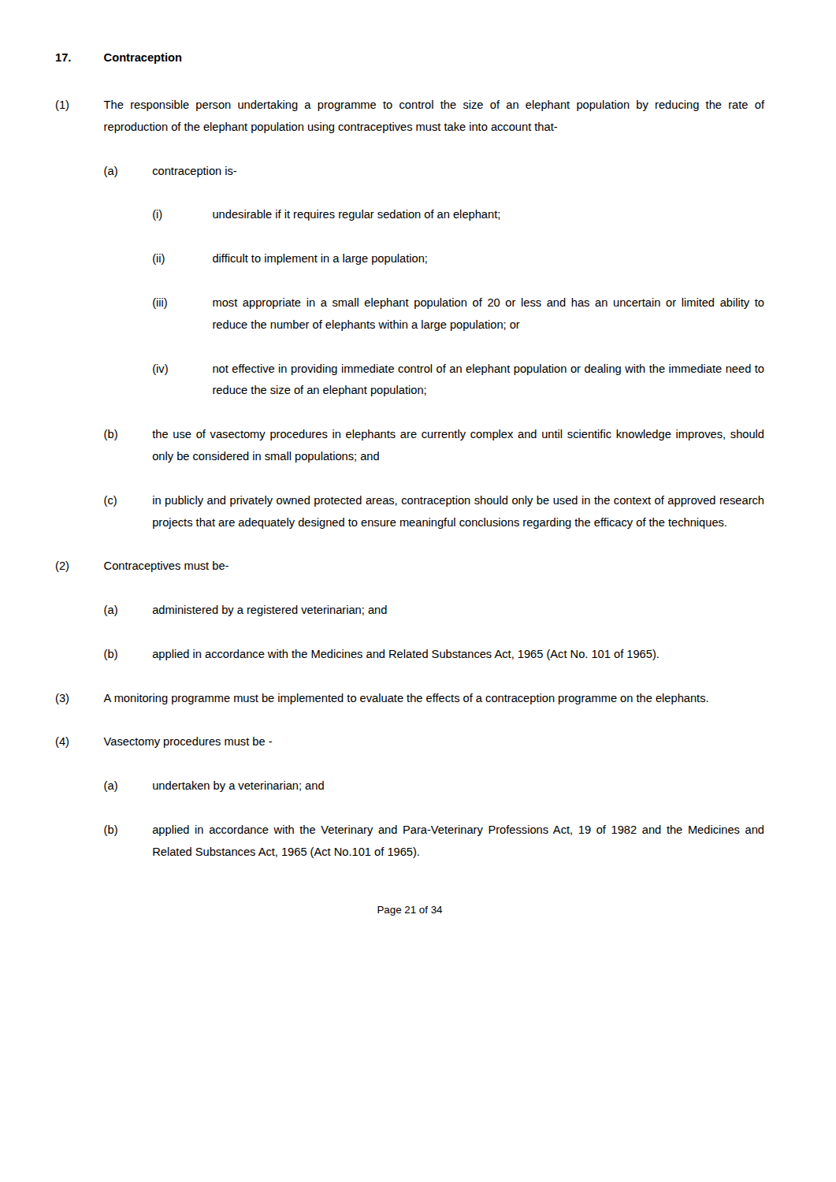17. Contraception
(1)
The responsible person undertaking a programme to control the size of an elephant population by reducing the rate of reproduction of the elephant population using contraceptives must take into account that-
(a)
contraception is-
(i)
undesirable if it requires regular sedation of an elephant;
(ii)
difficult to implement in a large population;
(iii)
most appropriate in a small elephant population of 20 or less and has an uncertain or limited ability to reduce the number of elephants within a large population; or
(iv)
not effective in providing immediate control of an elephant population or dealing with the immediate need to reduce the size of an elephant population;
(b)
the use of vasectomy procedures in elephants are currently complex and until scientific knowledge improves, should only be considered in small populations; and
(c)
in publicly and privately owned protected areas, contraception should only be used in the context of approved research projects that are adequately designed to ensure meaningful conclusions regarding the efficacy of the techniques.
(2)
Contraceptives must be-
(a)
administered by a registered veterinarian; and
(b)
applied in accordance with the Medicines and Related Substances Act, 1965 (Act No. 101 of 1965).
(3)
A monitoring programme must be implemented to evaluate the effects of a contraception programme on the elephants.
(4)
Vasectomy procedures must be -
(a)
undertaken by a veterinarian; and
(b)
applied in accordance with the Veterinary and Para-Veterinary Professions Act, 19 of 1982 and the Medicines and Related Substances Act, 1965 (Act No.101 of 1965).
Page 21 of 34